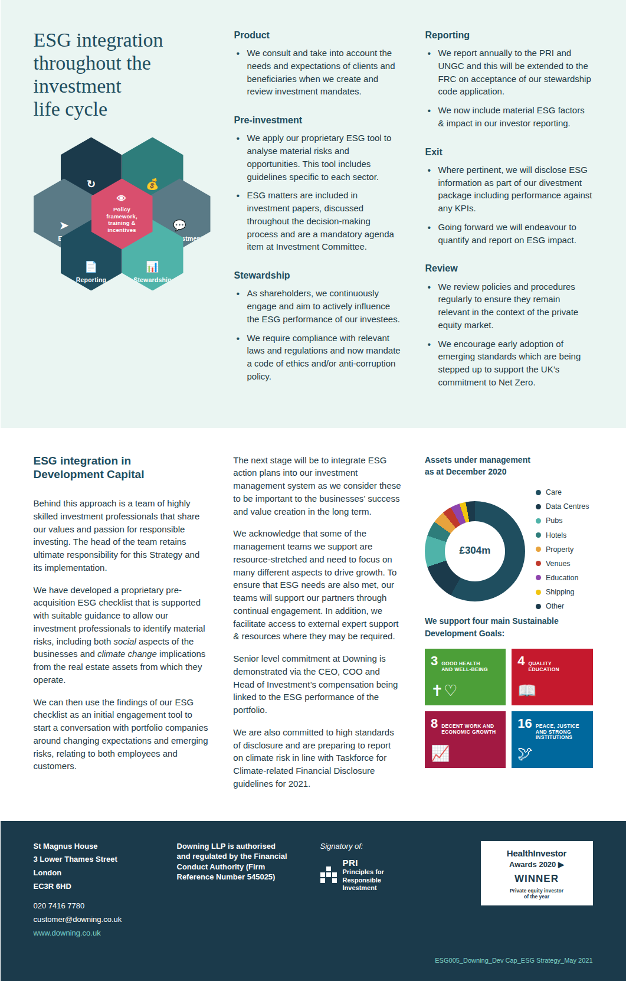ESG integration
throughout the
investment
life cycle
↻Review
💰Product
➤Exit
💬Pre-investment
📄Reporting
📊Stewardship
👁Policy
framework,
training &
incentives
Product
We consult and take into account the needs and expectations of clients and beneficiaries when we create and review investment mandates.
Pre-investment
We apply our proprietary ESG tool to analyse material risks and opportunities. This tool includes guidelines specific to each sector.
ESG matters are included in investment papers, discussed throughout the decision-making process and are a mandatory agenda item at Investment Committee.
Stewardship
As shareholders, we continuously engage and aim to actively influence the ESG performance of our investees.
We require compliance with relevant laws and regulations and now mandate a code of ethics and/or anti-corruption policy.
Reporting
We report annually to the PRI and UNGC and this will be extended to the FRC on acceptance of our stewardship code application.
We now include material ESG factors & impact in our investor reporting.
Exit
Where pertinent, we will disclose ESG information as part of our divestment package including performance against any KPIs.
Going forward we will endeavour to quantify and report on ESG impact.
Review
We review policies and procedures regularly to ensure they remain relevant in the context of the private equity market.
We encourage early adoption of emerging standards which are being stepped up to support the UK’s commitment to Net Zero.
ESG integration in
Development Capital
Behind this approach is a team of highly skilled investment professionals that share our values and passion for responsible investing. The head of the team retains ultimate responsibility for this Strategy and its implementation.
We have developed a proprietary pre-acquisition ESG checklist that is supported with suitable guidance to allow our investment professionals to identify material risks, including both social aspects of the businesses and climate change implications from the real estate assets from which they operate.
We can then use the findings of our ESG checklist as an initial engagement tool to start a conversation with portfolio companies around changing expectations and emerging risks, relating to both employees and customers.
The next stage will be to integrate ESG action plans into our investment management system as we consider these to be important to the businesses’ success and value creation in the long term.
We acknowledge that some of the management teams we support are resource-stretched and need to focus on many different aspects to drive growth. To ensure that ESG needs are also met, our teams will support our partners through continual engagement. In addition, we facilitate access to external expert support & resources where they may be required.
Senior level commitment at Downing is demonstrated via the CEO, COO and Head of Investment’s compensation being linked to the ESG performance of the portfolio.
We are also committed to high standards of disclosure and are preparing to report on climate risk in line with Taskforce for Climate-related Financial Disclosure guidelines for 2021.
Assets under management
as at December 2020
Care
Data Centres
Pubs
Hotels
Property
Venues
Education
Shipping
Other
We support four main Sustainable
Development Goals:
3 Good health
and well-being
✝♡
4 Quality
education
📖
8 Decent work and
economic growth
📈
16 Peace, justice
and strong
institutions
🕊
St Magnus House
3 Lower Thames Street
London
EC3R 6HD
020 7416 7780
customer@downing.co.uk
www.downing.co.uk
Downing LLP is authorised
and regulated by the Financial
Conduct Authority (Firm
Reference Number 545025)
Signatory of:
PRI Principles for
Responsible
Investment
HealthInvestor
Awards 2020 ▶
WINNER
Private equity investor
of the year
ESG005_Downing_Dev Cap_ESG Strategy_May 2021